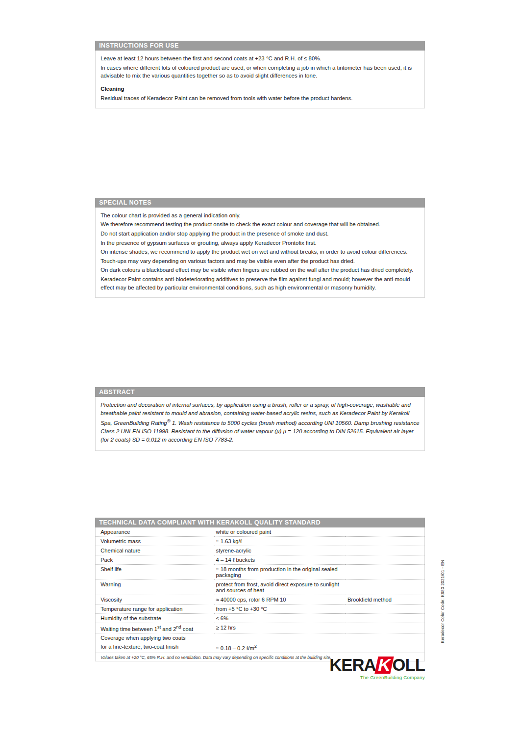Instructions for use
Leave at least 12 hours between the first and second coats at +23 °C and R.H. of ≤ 80%.
In cases where different lots of coloured product are used, or when completing a job in which a tintometer has been used, it is advisable to mix the various quantities together so as to avoid slight differences in tone.
Cleaning
Residual traces of Keradecor Paint can be removed from tools with water before the product hardens.
Special notes
The colour chart is provided as a general indication only.
We therefore recommend testing the product onsite to check the exact colour and coverage that will be obtained.
Do not start application and/or stop applying the product in the presence of smoke and dust.
In the presence of gypsum surfaces or grouting, always apply Keradecor Prontofix first.
On intense shades, we recommend to apply the product wet on wet and without breaks, in order to avoid colour differences.
Touch-ups may vary depending on various factors and may be visible even after the product has dried.
On dark colours a blackboard effect may be visible when fingers are rubbed on the wall after the product has dried completely.
Keradecor Paint contains anti-biodeteriorating additives to preserve the film against fungi and mould; however the anti-mould effect may be affected by particular environmental conditions, such as high environmental or masonry humidity.
Abstract
Protection and decoration of internal surfaces, by application using a brush, roller or a spray, of high-coverage, washable and breathable paint resistant to mould and abrasion, containing water-based acrylic resins, such as Keradecor Paint by Kerakoll Spa, GreenBuilding Rating® 1. Wash resistance to 5000 cycles (brush method) according UNI 10560. Damp brushing resistance Class 2 UNI-EN ISO 11998. Resistant to the diffusion of water vapour (µ) µ = 120 according to DIN 52615. Equivalent air layer (for 2 coats) SD = 0.012 m according EN ISO 7783-2.
Technical data compliant with Kerakoll Quality Standard
| Appearance | white or coloured paint | |
| Volumetric mass | ≈ 1.63 kg/ℓ | |
| Chemical nature | styrene-acrylic | |
| Pack | 4 – 14 ℓ buckets | |
| Shelf life | ≈ 18 months from production in the original sealed packaging | |
| Warning | protect from frost, avoid direct exposure to sunlight and sources of heat | |
| Viscosity | ≈ 40000 cps, rotor 6 RPM 10 | Brookfield method |
| Temperature range for application | from +5 °C to +30 °C | |
| Humidity of the substrate | ≤ 6% | |
| Waiting time between 1 st and 2 nd coat | ≥ 12 hrs | |
| Coverage when applying two coats | | |
| for a fine-texture, two-coat finish | ≈ 0.18 – 0.2 ℓ/m 2 | |
Values taken at +20 °C, 65% R.H. and no ventilation. Data may vary depending on specific conditions at the building site.
Keradecor Color Code: K680 2021/01 - EN
KERAKOLL
The GreenBuilding Company